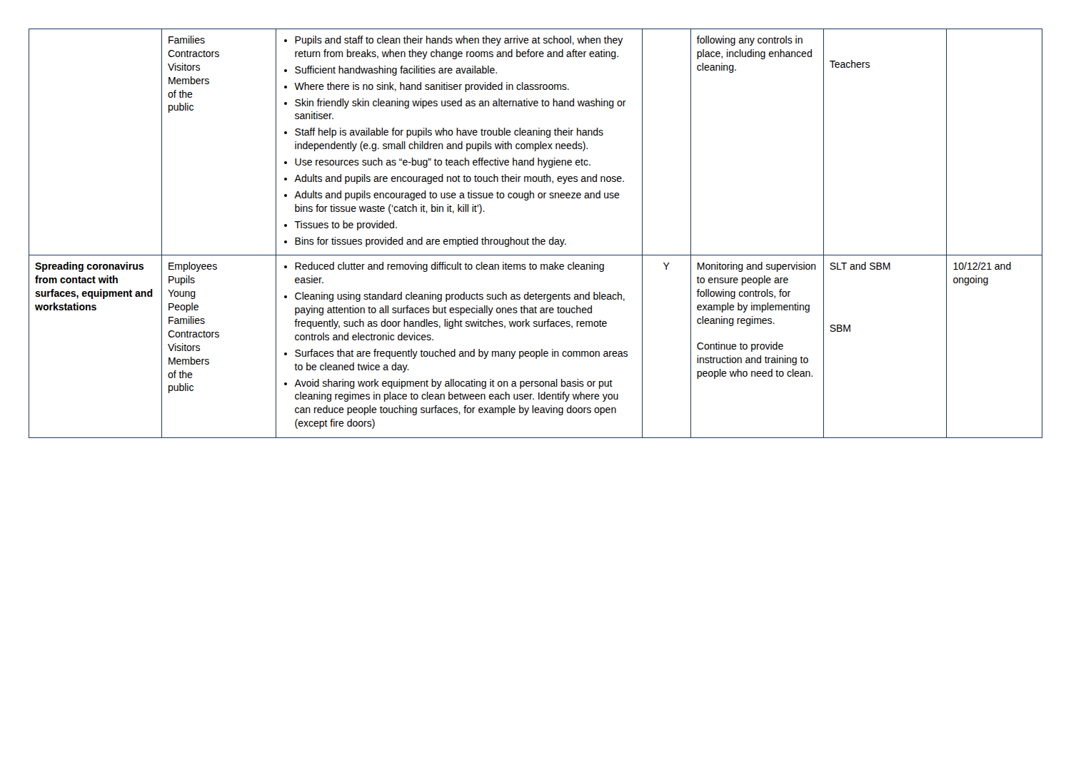| | Families Contractors Visitors Members of the public | Pupils and staff to clean their hands when they arrive at school, when they return from breaks, when they change rooms and before and after eating. Sufficient handwashing facilities are available. Where there is no sink, hand sanitiser provided in classrooms. Skin friendly skin cleaning wipes used as an alternative to hand washing or sanitiser. Staff help is available for pupils who have trouble cleaning their hands independently (e.g. small children and pupils with complex needs). Use resources such as “e-bug” to teach effective hand hygiene etc. Adults and pupils are encouraged not to touch their mouth, eyes and nose. Adults and pupils encouraged to use a tissue to cough or sneeze and use bins for tissue waste (‘catch it, bin it, kill it’). Tissues to be provided. Bins for tissues provided and are emptied throughout the day. | | following any controls in place, including enhanced cleaning. | Teachers | |
| Spreading coronavirus from contact with surfaces, equipment and workstations | Employees Pupils Young People Families Contractors Visitors Members of the public | Reduced clutter and removing difficult to clean items to make cleaning easier. Cleaning using standard cleaning products such as detergents and bleach, paying attention to all surfaces but especially ones that are touched frequently, such as door handles, light switches, work surfaces, remote controls and electronic devices. Surfaces that are frequently touched and by many people in common areas to be cleaned twice a day. Avoid sharing work equipment by allocating it on a personal basis or put cleaning regimes in place to clean between each user. Identify where you can reduce people touching surfaces, for example by leaving doors open (except fire doors) | Y | Monitoring and supervision to ensure people are following controls, for example by implementing cleaning regimes. Continue to provide instruction and training to people who need to clean. | SLT and SBM SBM | 10/12/21 and ongoing |